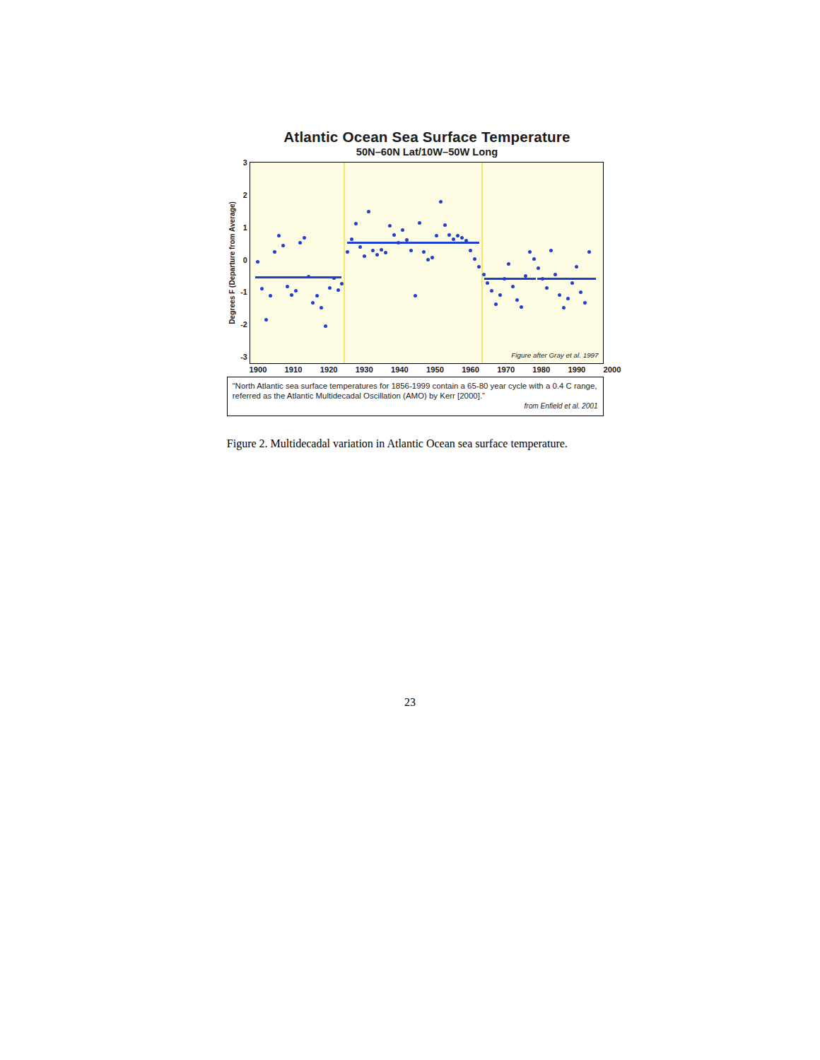Atlantic Ocean Sea Surface Temperature
50N–60N Lat/10W–50W Long
Degrees F (Departure from Average)
3 2 1 0 -1 -2 -3
Figure after Gray et al. 1997
1900 1910 1920 1930 1940 1950 1960 1970 1980 1990 2000
“North Atlantic sea surface temperatures for 1856-1999 contain a 65-80 year cycle with a 0.4 C range, referred as the Atlantic Multidecadal Oscillation (AMO) by Kerr [2000].” from Enfield et al. 2001
Figure 2. Multidecadal variation in Atlantic Ocean sea surface temperature.
23